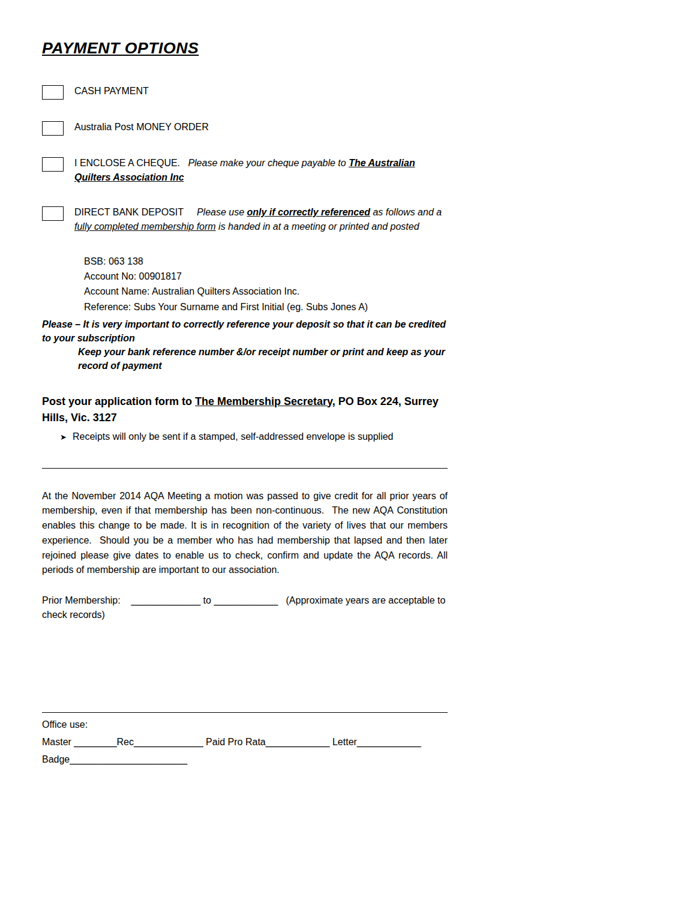PAYMENT OPTIONS
CASH PAYMENT
Australia Post MONEY ORDER
I ENCLOSE A CHEQUE. Please make your cheque payable to The Australian Quilters Association Inc
DIRECT BANK DEPOSIT Please use only if correctly referenced as follows and a fully completed membership form is handed in at a meeting or printed and posted
BSB: 063 138
Account No: 00901817
Account Name: Australian Quilters Association Inc.
Reference: Subs Your Surname and First Initial (eg. Subs Jones A)
Please – It is very important to correctly reference your deposit so that it can be credited to your subscription Keep your bank reference number &/or receipt number or print and keep as your record of payment
Post your application form to The Membership Secretary, PO Box 224, Surrey Hills, Vic. 3127
Receipts will only be sent if a stamped, self-addressed envelope is supplied
At the November 2014 AQA Meeting a motion was passed to give credit for all prior years of membership, even if that membership has been non-continuous. The new AQA Constitution enables this change to be made. It is in recognition of the variety of lives that our members experience. Should you be a member who has had membership that lapsed and then later rejoined please give dates to enable us to check, confirm and update the AQA records. All periods of membership are important to our association.
Prior Membership: _____________ to ____________ (Approximate years are acceptable to check records)
Office use:
Master ________Rec_____________ Paid Pro Rata____________ Letter____________ Badge______________________